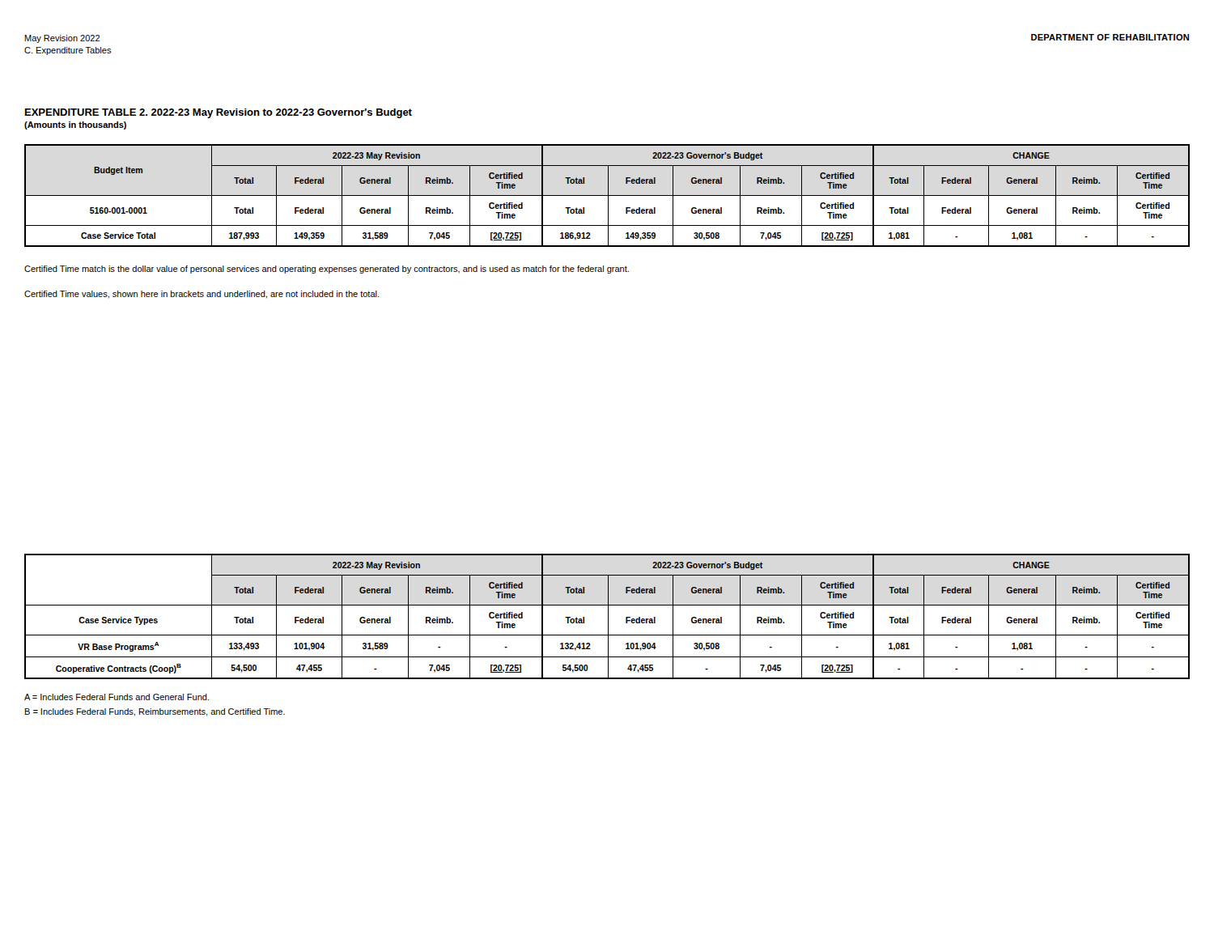May Revision 2022
C. Expenditure Tables
DEPARTMENT OF REHABILITATION
EXPENDITURE TABLE 2. 2022-23 May Revision to 2022-23 Governor's Budget
(Amounts in thousands)
| Budget Item | 2022-23 May Revision | 2022-23 Governor's Budget | CHANGE |
| --- | --- | --- | --- |
| Total | Federal | General | Reimb. | Certified Time | Total | Federal | General | Reimb. | Certified Time | Total | Federal | General | Reimb. | Certified Time |
| 5160-001-0001 | Total | Federal | General | Reimb. | Certified Time | Total | Federal | General | Reimb. | Certified Time | Total | Federal | General | Reimb. | Certified Time |
| Case Service Total | 187,993 | 149,359 | 31,589 | 7,045 | [20,725] | 186,912 | 149,359 | 30,508 | 7,045 | [20,725] | 1,081 | - | 1,081 | - | - |
Certified Time match is the dollar value of personal services and operating expenses generated by contractors, and is used as match for the federal grant.
Certified Time values, shown here in brackets and underlined, are not included in the total.
| | 2022-23 May Revision | 2022-23 Governor's Budget | CHANGE |
| --- | --- | --- | --- |
| Total | Federal | General | Reimb. | Certified Time | Total | Federal | General | Reimb. | Certified Time | Total | Federal | General | Reimb. | Certified Time |
| Case Service Types | Total | Federal | General | Reimb. | Certified Time | Total | Federal | General | Reimb. | Certified Time | Total | Federal | General | Reimb. | Certified Time |
| VR Base Programs A | 133,493 | 101,904 | 31,589 | - | - | 132,412 | 101,904 | 30,508 | - | - | 1,081 | - | 1,081 | - | - |
| Cooperative Contracts (Coop) B | 54,500 | 47,455 | - | 7,045 | [20,725] | 54,500 | 47,455 | - | 7,045 | [20,725] | - | - | - | - | - |
A = Includes Federal Funds and General Fund.
B = Includes Federal Funds, Reimbursements, and Certified Time.